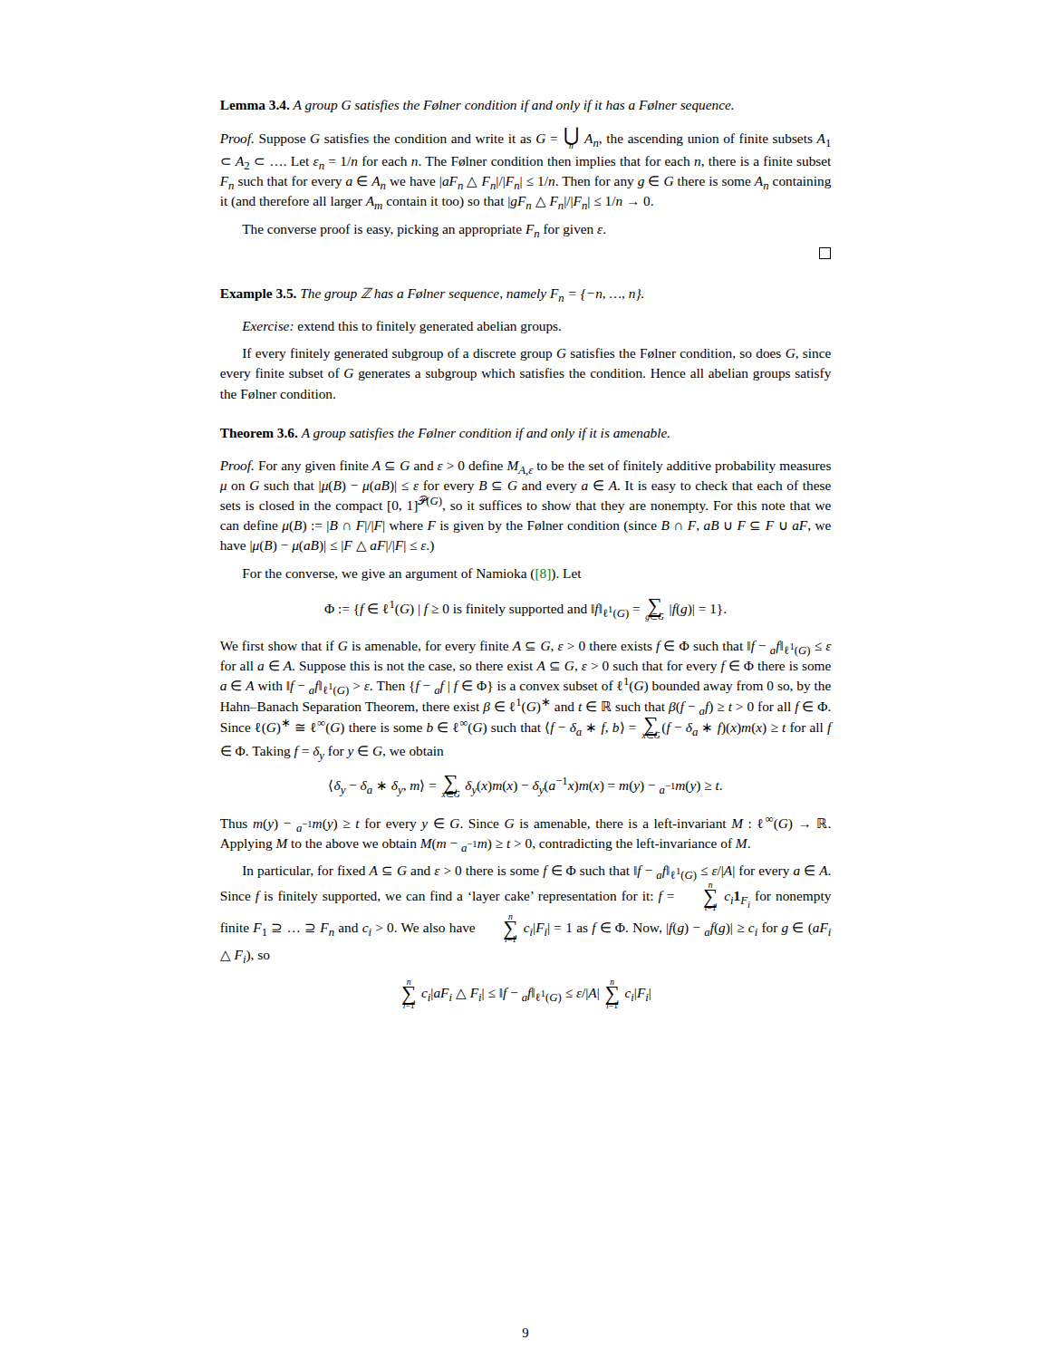Lemma 3.4. A group G satisfies the Følner condition if and only if it has a Følner sequence.
Proof. Suppose G satisfies the condition and write it as G = ⋃n An, the ascending union of finite subsets A1 ⊂ A2 ⊂ …. Let εn = 1/n for each n. The Følner condition then implies that for each n, there is a finite subset Fn such that for every a ∈ An we have |aFn △ Fn|/|Fn| ≤ 1/n. Then for any g ∈ G there is some An containing it (and therefore all larger Am contain it too) so that |gFn △ Fn|/|Fn| ≤ 1/n → 0.
The converse proof is easy, picking an appropriate Fn for given ε.
Example 3.5. The group ℤ has a Følner sequence, namely Fn = {−n, …, n}.
Exercise: extend this to finitely generated abelian groups.
If every finitely generated subgroup of a discrete group G satisfies the Følner condition, so does G, since every finite subset of G generates a subgroup which satisfies the condition. Hence all abelian groups satisfy the Følner condition.
Theorem 3.6. A group satisfies the Følner condition if and only if it is amenable.
Proof. For any given finite A ⊆ G and ε > 0 define MA,ε to be the set of finitely additive probability measures μ on G such that |μ(B) − μ(aB)| ≤ ε for every B ⊆ G and every a ∈ A. It is easy to check that each of these sets is closed in the compact [0, 1]𝒫(G), so it suffices to show that they are nonempty. For this note that we can define μ(B) := |B ∩ F|/|F| where F is given by the Følner condition (since B ∩ F, aB ∪ F ⊆ F ∪ aF, we have |μ(B) − μ(aB)| ≤ |F △ aF|/|F| ≤ ε.)
For the converse, we give an argument of Namioka ([8]). Let
Φ := {f ∈ ℓ1(G) | f ≥ 0 is finitely supported and ‖f‖ℓ1(G) = ∑g∈G |f(g)| = 1}.
We first show that if G is amenable, for every finite A ⊆ G, ε > 0 there exists f ∈ Φ such that ‖f − af‖ℓ1(G) ≤ ε for all a ∈ A. Suppose this is not the case, so there exist A ⊆ G, ε > 0 such that for every f ∈ Φ there is some a ∈ A with ‖f − af‖ℓ1(G) > ε. Then {f − af | f ∈ Φ} is a convex subset of ℓ1(G) bounded away from 0 so, by the Hahn–Banach Separation Theorem, there exist β ∈ ℓ1(G)∗ and t ∈ ℝ such that β(f − af) ≥ t > 0 for all f ∈ Φ. Since ℓ(G)∗ ≅ ℓ∞(G) there is some b ∈ ℓ∞(G) such that ⟨f − δa ∗ f, b⟩ = ∑x∈G(f − δa ∗ f)(x)m(x) ≥ t for all f ∈ Φ. Taking f = δy for y ∈ G, we obtain
⟨δy − δa ∗ δy, m⟩ = ∑x∈G δy(x)m(x) − δy(a−1x)m(x) = m(y) − a−1m(y) ≥ t.
Thus m(y) − a−1m(y) ≥ t for every y ∈ G. Since G is amenable, there is a left-invariant M : ℓ∞(G) → ℝ. Applying M to the above we obtain M(m − a−1m) ≥ t > 0, contradicting the left-invariance of M.
In particular, for fixed A ⊆ G and ε > 0 there is some f ∈ Φ such that ‖f − af‖ℓ1(G) ≤ ε/|A| for every a ∈ A. Since f is finitely supported, we can find a ‘layer cake’ representation for it: f = n∑i=1 ci 1Fi for nonempty finite F1 ⊇ … ⊇ Fn and ci > 0. We also have n∑i=1 ci|Fi| = 1 as f ∈ Φ. Now, |f(g) − af(g)| ≥ ci for g ∈ (aFi △ Fi), so
n∑i=1 ci|aFi △ Fi| ≤ ‖f − af‖ℓ1(G) ≤ ε/|A| n∑i=1 ci|Fi|
9